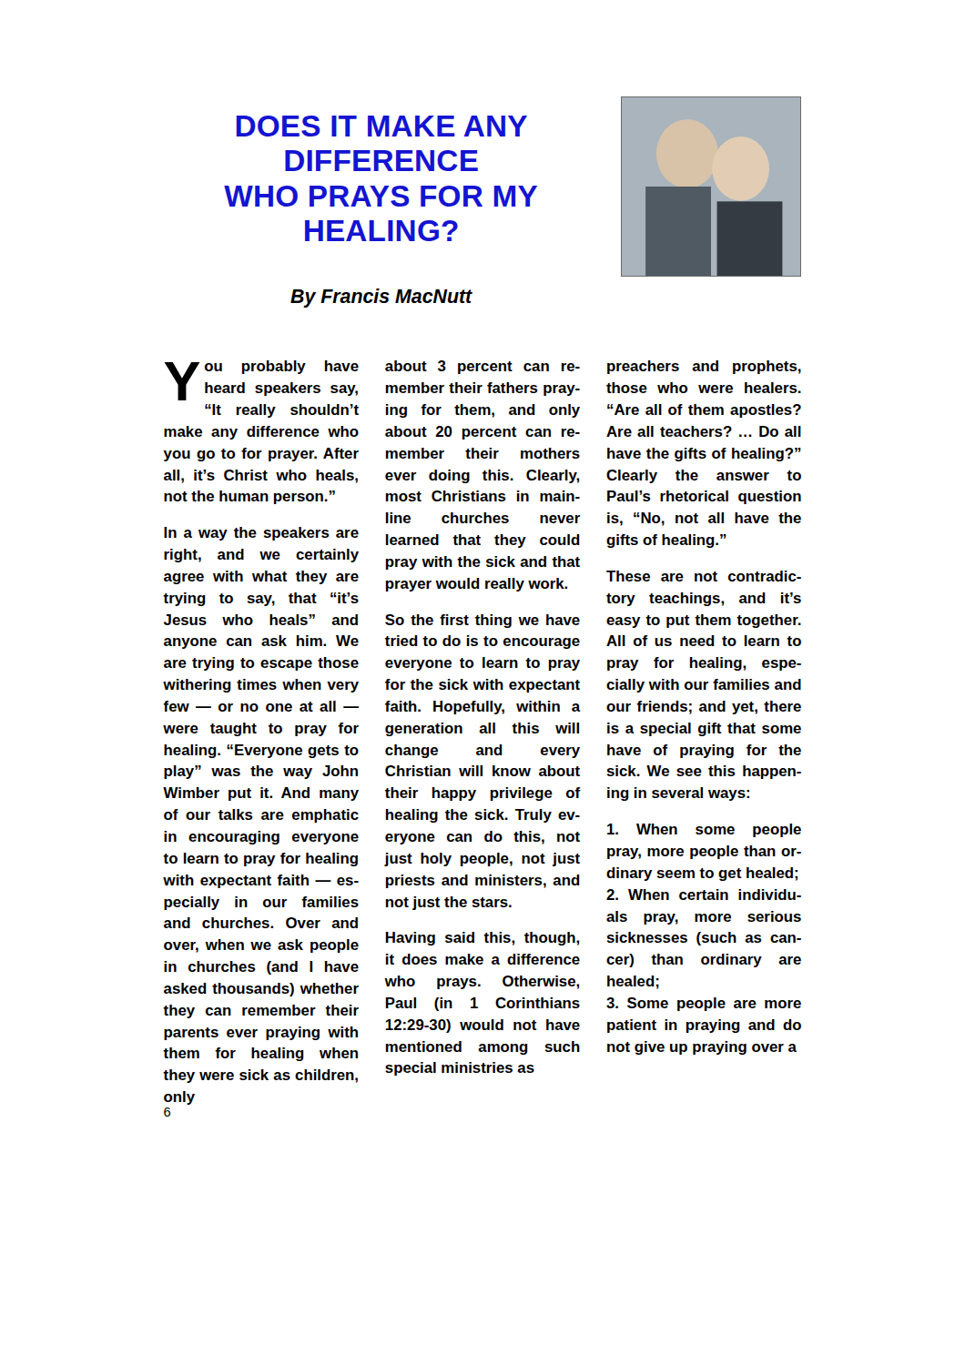DOES IT MAKE ANY DIFFERENCE
WHO PRAYS FOR MY HEALING?
By Francis MacNutt
You probably have heard speakers say, “It really shouldn’t make any difference who you go to for prayer. After all, it’s Christ who heals, not the human person.”
In a way the speakers are right, and we certainly agree with what they are trying to say, that “it’s Jesus who heals” and anyone can ask him. We are trying to escape those withering times when very few — or no one at all — were taught to pray for healing. “Everyone gets to play” was the way John Wimber put it. And many of our talks are emphatic in encouraging everyone to learn to pray for healing with expectant faith — especially in our families and churches. Over and over, when we ask people in churches (and I have asked thousands) whether they can remember their parents ever praying with them for healing when they were sick as children, only
about 3 percent can remember their fathers praying for them, and only about 20 percent can remember their mothers ever doing this. Clearly, most Christians in mainline churches never learned that they could pray with the sick and that prayer would really work.
So the first thing we have tried to do is to encourage everyone to learn to pray for the sick with expectant faith. Hopefully, within a generation all this will change and every Christian will know about their happy privilege of healing the sick. Truly everyone can do this, not just holy people, not just priests and ministers, and not just the stars.
Having said this, though, it does make a difference who prays. Otherwise, Paul (in 1 Corinthians 12:29-30) would not have mentioned among such special ministries as
preachers and prophets, those who were healers. “Are all of them apostles? Are all teachers? … Do all have the gifts of healing?” Clearly the answer to Paul’s rhetorical question is, “No, not all have the gifts of healing.”
These are not contradictory teachings, and it’s easy to put them together. All of us need to learn to pray for healing, especially with our families and our friends; and yet, there is a special gift that some have of praying for the sick. We see this happening in several ways:
1. When some people pray, more people than ordinary seem to get healed;
2. When certain individuals pray, more serious sicknesses (such as cancer) than ordinary are healed;
3. Some people are more patient in praying and do not give up praying over a
6